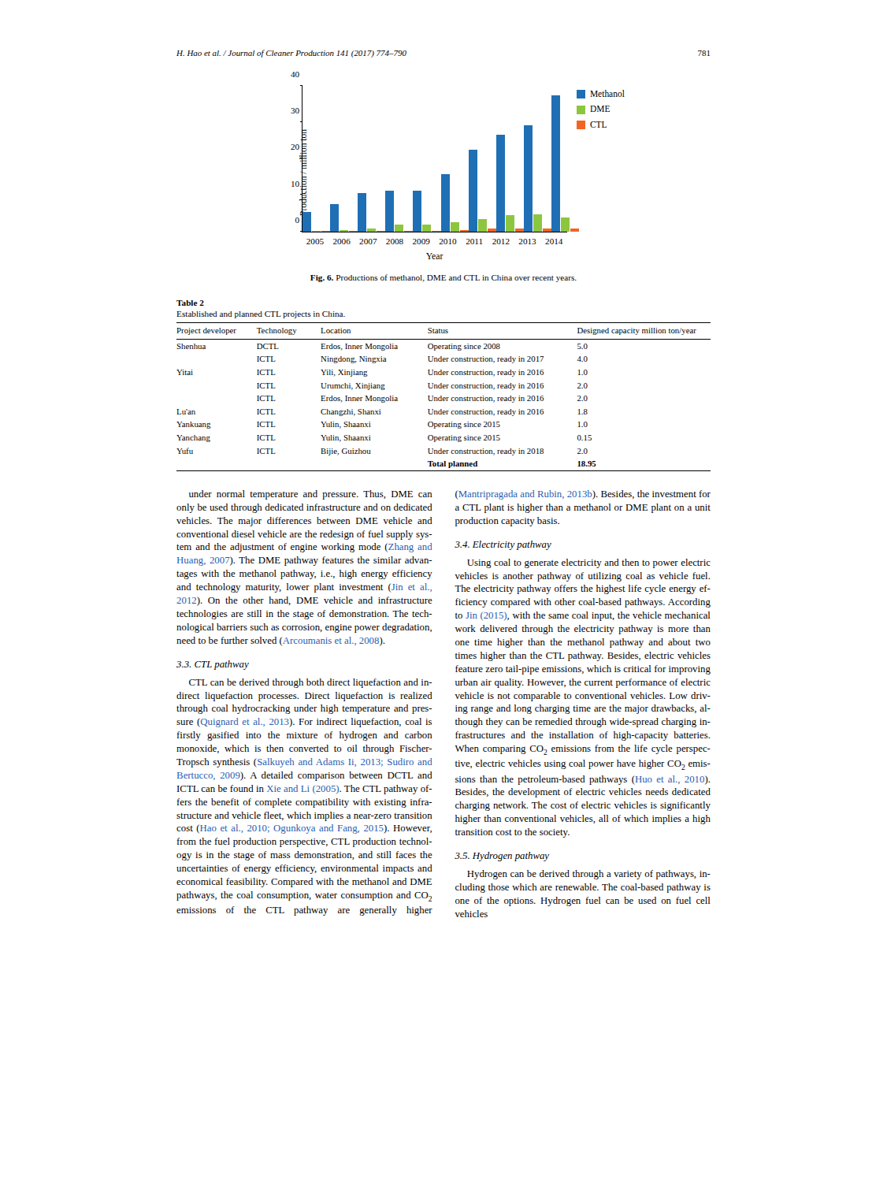H. Hao et al. / Journal of Cleaner Production 141 (2017) 774–790 781
Production / million ton
0
10
20
30
40
20052006200720082009 20102011201220132014
Year
Methanol
DME
CTL
Fig. 6. Productions of methanol, DME and CTL in China over recent years.
Table 2
Established and planned CTL projects in China.
| Project developer | Technology | Location | Status | Designed capacity million ton/year |
| --- | --- | --- | --- | --- |
| Shenhua | DCTL | Erdos, Inner Mongolia | Operating since 2008 | 5.0 |
| | ICTL | Ningdong, Ningxia | Under construction, ready in 2017 | 4.0 |
| Yitai | ICTL | Yili, Xinjiang | Under construction, ready in 2016 | 1.0 |
| | ICTL | Urumchi, Xinjiang | Under construction, ready in 2016 | 2.0 |
| | ICTL | Erdos, Inner Mongolia | Under construction, ready in 2016 | 2.0 |
| Lu'an | ICTL | Changzhi, Shanxi | Under construction, ready in 2016 | 1.8 |
| Yankuang | ICTL | Yulin, Shaanxi | Operating since 2015 | 1.0 |
| Yanchang | ICTL | Yulin, Shaanxi | Operating since 2015 | 0.15 |
| Yufu | ICTL | Bijie, Guizhou | Under construction, ready in 2018 | 2.0 |
| | | | Total planned | 18.95 |
under normal temperature and pressure. Thus, DME can only be used through dedicated infrastructure and on dedicated vehicles. The major differences between DME vehicle and conventional diesel vehicle are the redesign of fuel supply system and the adjustment of engine working mode (Zhang and Huang, 2007). The DME pathway features the similar advantages with the methanol pathway, i.e., high energy efficiency and technology maturity, lower plant investment (Jin et al., 2012). On the other hand, DME vehicle and infrastructure technologies are still in the stage of demonstration. The technological barriers such as corrosion, engine power degradation, need to be further solved (Arcoumanis et al., 2008).
3.3. CTL pathway
CTL can be derived through both direct liquefaction and indirect liquefaction processes. Direct liquefaction is realized through coal hydrocracking under high temperature and pressure (Quignard et al., 2013). For indirect liquefaction, coal is firstly gasified into the mixture of hydrogen and carbon monoxide, which is then converted to oil through Fischer-Tropsch synthesis (Salkuyeh and Adams Ii, 2013; Sudiro and Bertucco, 2009). A detailed comparison between DCTL and ICTL can be found in Xie and Li (2005). The CTL pathway offers the benefit of complete compatibility with existing infrastructure and vehicle fleet, which implies a near-zero transition cost (Hao et al., 2010; Ogunkoya and Fang, 2015). However, from the fuel production perspective, CTL production technology is in the stage of mass demonstration, and still faces the uncertainties of energy efficiency, environmental impacts and economical feasibility. Compared with the methanol and DME pathways, the coal consumption, water consumption and CO2 emissions of the CTL pathway are generally higher (Mantripragada and Rubin, 2013b). Besides, the investment for a CTL plant is higher than a methanol or DME plant on a unit production capacity basis.
3.4. Electricity pathway
Using coal to generate electricity and then to power electric vehicles is another pathway of utilizing coal as vehicle fuel. The electricity pathway offers the highest life cycle energy efficiency compared with other coal-based pathways. According to Jin (2015), with the same coal input, the vehicle mechanical work delivered through the electricity pathway is more than one time higher than the methanol pathway and about two times higher than the CTL pathway. Besides, electric vehicles feature zero tail-pipe emissions, which is critical for improving urban air quality. However, the current performance of electric vehicle is not comparable to conventional vehicles. Low driving range and long charging time are the major drawbacks, although they can be remedied through wide-spread charging infrastructures and the installation of high-capacity batteries. When comparing CO2 emissions from the life cycle perspective, electric vehicles using coal power have higher CO2 emissions than the petroleum-based pathways (Huo et al., 2010). Besides, the development of electric vehicles needs dedicated charging network. The cost of electric vehicles is significantly higher than conventional vehicles, all of which implies a high transition cost to the society.
3.5. Hydrogen pathway
Hydrogen can be derived through a variety of pathways, including those which are renewable. The coal-based pathway is one of the options. Hydrogen fuel can be used on fuel cell vehicles